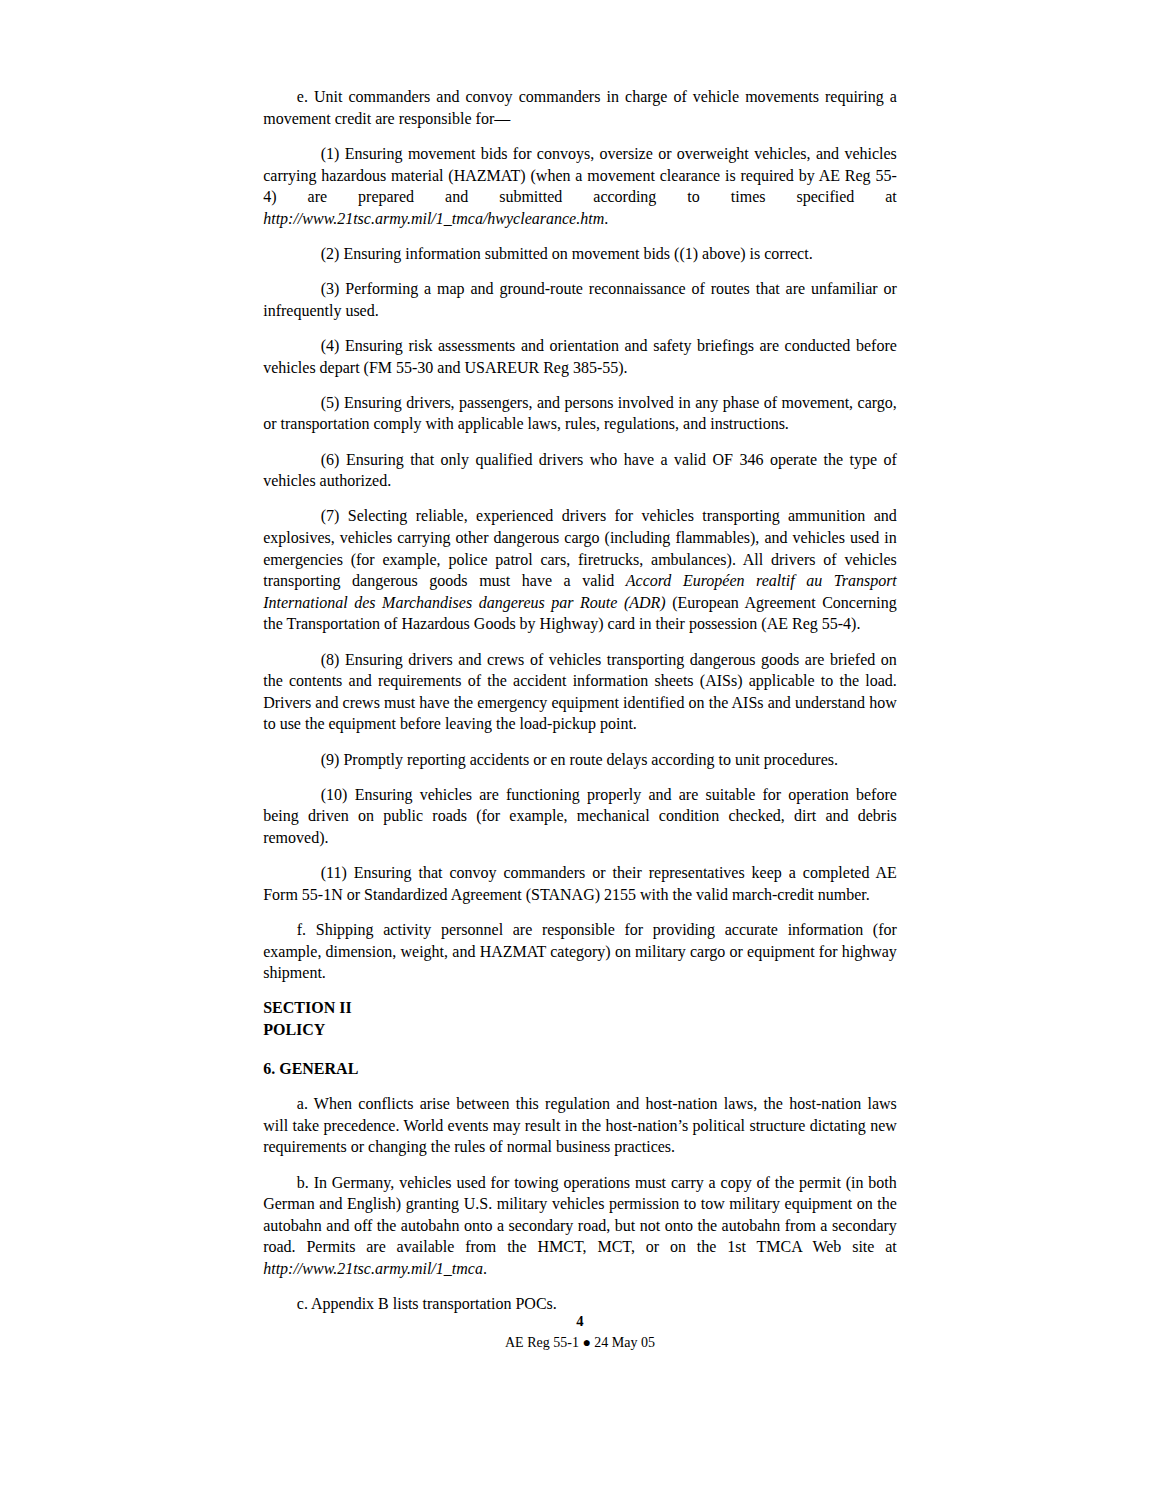e. Unit commanders and convoy commanders in charge of vehicle movements requiring a movement credit are responsible for—
(1) Ensuring movement bids for convoys, oversize or overweight vehicles, and vehicles carrying hazardous material (HAZMAT) (when a movement clearance is required by AE Reg 55-4) are prepared and submitted according to times specified at http://www.21tsc.army.mil/1_tmca/hwyclearance.htm.
(2) Ensuring information submitted on movement bids ((1) above) is correct.
(3) Performing a map and ground-route reconnaissance of routes that are unfamiliar or infrequently used.
(4) Ensuring risk assessments and orientation and safety briefings are conducted before vehicles depart (FM 55-30 and USAREUR Reg 385-55).
(5) Ensuring drivers, passengers, and persons involved in any phase of movement, cargo, or transportation comply with applicable laws, rules, regulations, and instructions.
(6) Ensuring that only qualified drivers who have a valid OF 346 operate the type of vehicles authorized.
(7) Selecting reliable, experienced drivers for vehicles transporting ammunition and explosives, vehicles carrying other dangerous cargo (including flammables), and vehicles used in emergencies (for example, police patrol cars, firetrucks, ambulances). All drivers of vehicles transporting dangerous goods must have a valid Accord Européen realtif au Transport International des Marchandises dangereus par Route (ADR) (European Agreement Concerning the Transportation of Hazardous Goods by Highway) card in their possession (AE Reg 55-4).
(8) Ensuring drivers and crews of vehicles transporting dangerous goods are briefed on the contents and requirements of the accident information sheets (AISs) applicable to the load. Drivers and crews must have the emergency equipment identified on the AISs and understand how to use the equipment before leaving the load-pickup point.
(9) Promptly reporting accidents or en route delays according to unit procedures.
(10) Ensuring vehicles are functioning properly and are suitable for operation before being driven on public roads (for example, mechanical condition checked, dirt and debris removed).
(11) Ensuring that convoy commanders or their representatives keep a completed AE Form 55-1N or Standardized Agreement (STANAG) 2155 with the valid march-credit number.
f. Shipping activity personnel are responsible for providing accurate information (for example, dimension, weight, and HAZMAT category) on military cargo or equipment for highway shipment.
SECTION II
POLICY
6. GENERAL
a. When conflicts arise between this regulation and host-nation laws, the host-nation laws will take precedence. World events may result in the host-nation’s political structure dictating new requirements or changing the rules of normal business practices.
b. In Germany, vehicles used for towing operations must carry a copy of the permit (in both German and English) granting U.S. military vehicles permission to tow military equipment on the autobahn and off the autobahn onto a secondary road, but not onto the autobahn from a secondary road. Permits are available from the HMCT, MCT, or on the 1st TMCA Web site at http://www.21tsc.army.mil/1_tmca.
c. Appendix B lists transportation POCs.
4
AE Reg 55-1 ● 24 May 05